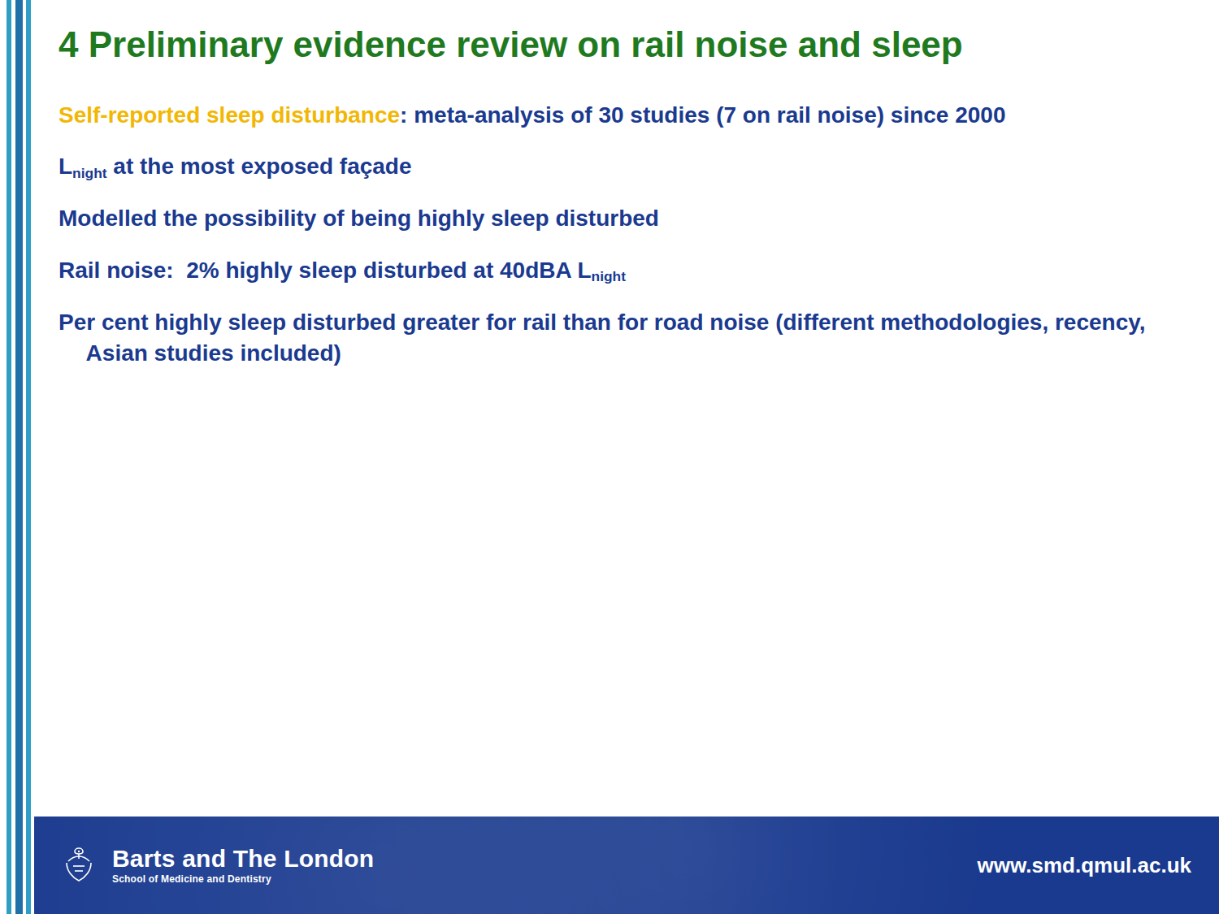4 Preliminary evidence review on rail noise and sleep
Self-reported sleep disturbance: meta-analysis of 30 studies (7 on rail noise) since 2000
Lnight at the most exposed façade
Modelled the possibility of being highly sleep disturbed
Rail noise: 2% highly sleep disturbed at 40dBA Lnight
Per cent highly sleep disturbed greater for rail than for road noise (different methodologies, recency, Asian studies included)
Barts and The London
School of Medicine and Dentistry
www.smd.qmul.ac.uk